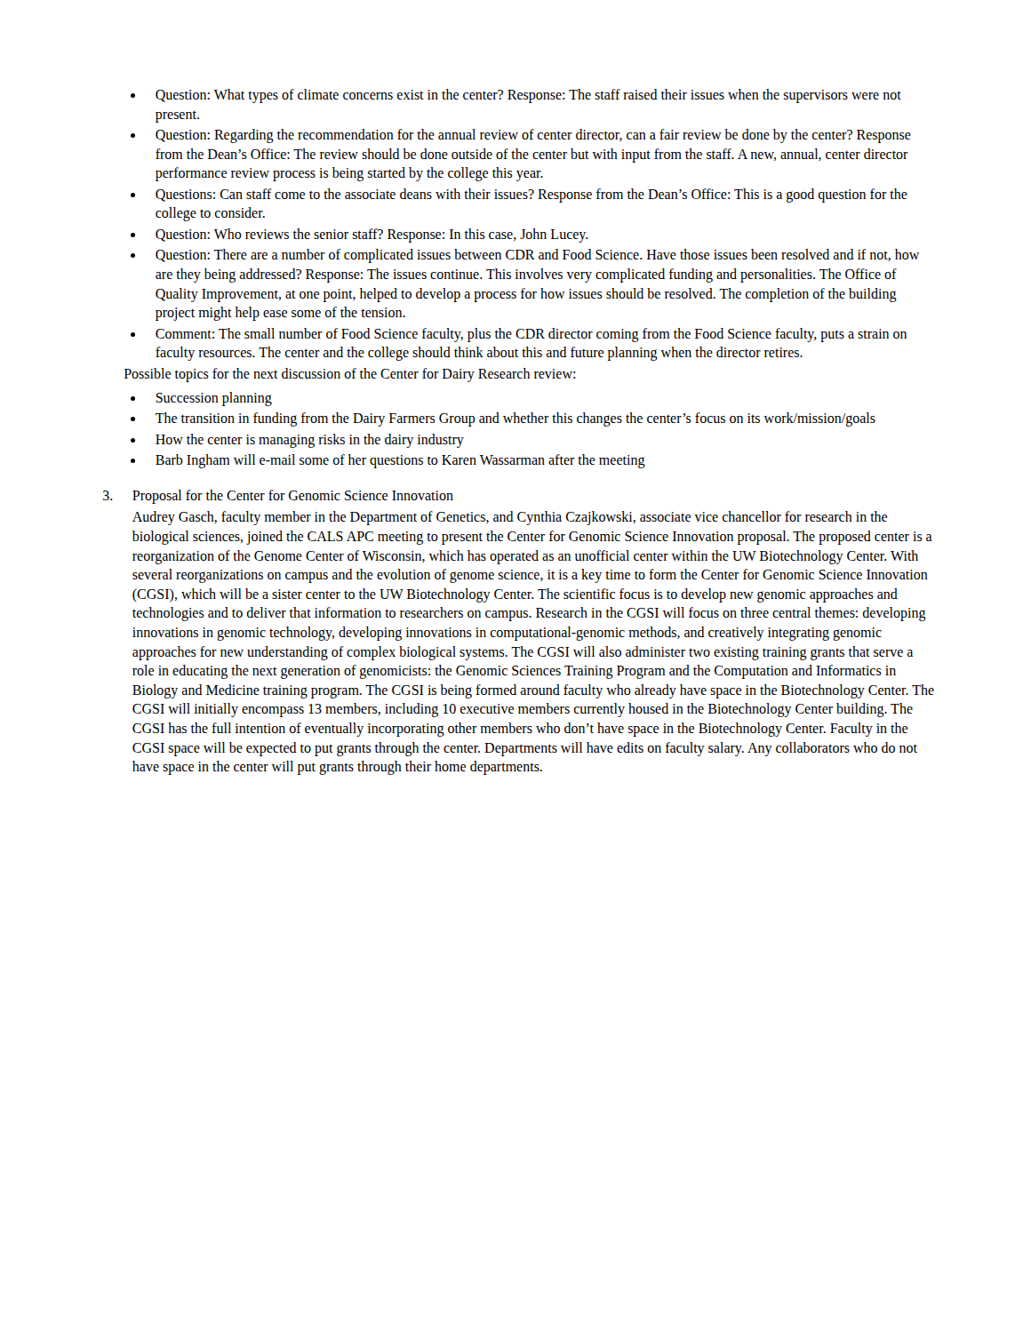Question: What types of climate concerns exist in the center? Response: The staff raised their issues when the supervisors were not present.
Question: Regarding the recommendation for the annual review of center director, can a fair review be done by the center? Response from the Dean’s Office: The review should be done outside of the center but with input from the staff. A new, annual, center director performance review process is being started by the college this year.
Questions: Can staff come to the associate deans with their issues? Response from the Dean’s Office: This is a good question for the college to consider.
Question: Who reviews the senior staff? Response: In this case, John Lucey.
Question: There are a number of complicated issues between CDR and Food Science. Have those issues been resolved and if not, how are they being addressed? Response: The issues continue. This involves very complicated funding and personalities. The Office of Quality Improvement, at one point, helped to develop a process for how issues should be resolved. The completion of the building project might help ease some of the tension.
Comment: The small number of Food Science faculty, plus the CDR director coming from the Food Science faculty, puts a strain on faculty resources. The center and the college should think about this and future planning when the director retires.
Possible topics for the next discussion of the Center for Dairy Research review:
Succession planning
The transition in funding from the Dairy Farmers Group and whether this changes the center’s focus on its work/mission/goals
How the center is managing risks in the dairy industry
Barb Ingham will e-mail some of her questions to Karen Wassarman after the meeting
Proposal for the Center for Genomic Science Innovation
Audrey Gasch, faculty member in the Department of Genetics, and Cynthia Czajkowski, associate vice chancellor for research in the biological sciences, joined the CALS APC meeting to present the Center for Genomic Science Innovation proposal. The proposed center is a reorganization of the Genome Center of Wisconsin, which has operated as an unofficial center within the UW Biotechnology Center. With several reorganizations on campus and the evolution of genome science, it is a key time to form the Center for Genomic Science Innovation (CGSI), which will be a sister center to the UW Biotechnology Center. The scientific focus is to develop new genomic approaches and technologies and to deliver that information to researchers on campus. Research in the CGSI will focus on three central themes: developing innovations in genomic technology, developing innovations in computational-genomic methods, and creatively integrating genomic approaches for new understanding of complex biological systems. The CGSI will also administer two existing training grants that serve a role in educating the next generation of genomicists: the Genomic Sciences Training Program and the Computation and Informatics in Biology and Medicine training program. The CGSI is being formed around faculty who already have space in the Biotechnology Center. The CGSI will initially encompass 13 members, including 10 executive members currently housed in the Biotechnology Center building. The CGSI has the full intention of eventually incorporating other members who don’t have space in the Biotechnology Center. Faculty in the CGSI space will be expected to put grants through the center. Departments will have edits on faculty salary. Any collaborators who do not have space in the center will put grants through their home departments.